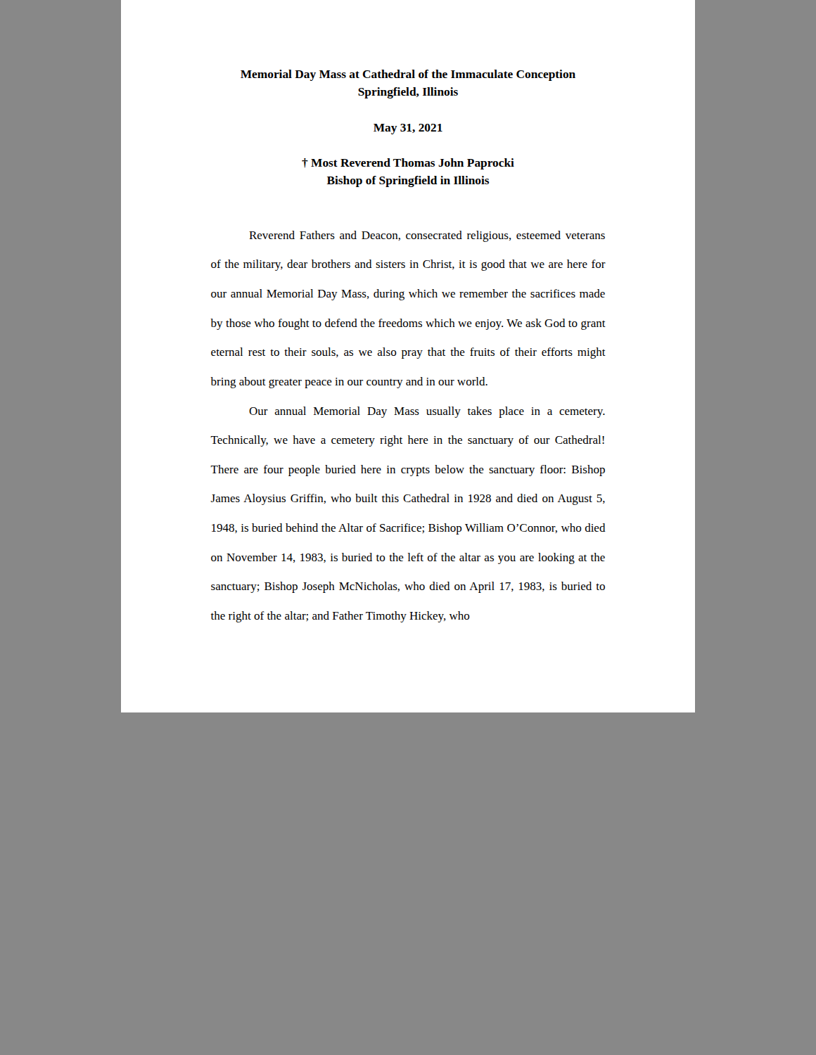Memorial Day Mass at Cathedral of the Immaculate Conception
Springfield, Illinois
May 31, 2021
† Most Reverend Thomas John Paprocki
Bishop of Springfield in Illinois
Reverend Fathers and Deacon, consecrated religious, esteemed veterans of the military, dear brothers and sisters in Christ, it is good that we are here for our annual Memorial Day Mass, during which we remember the sacrifices made by those who fought to defend the freedoms which we enjoy. We ask God to grant eternal rest to their souls, as we also pray that the fruits of their efforts might bring about greater peace in our country and in our world.
Our annual Memorial Day Mass usually takes place in a cemetery. Technically, we have a cemetery right here in the sanctuary of our Cathedral! There are four people buried here in crypts below the sanctuary floor: Bishop James Aloysius Griffin, who built this Cathedral in 1928 and died on August 5, 1948, is buried behind the Altar of Sacrifice; Bishop William O’Connor, who died on November 14, 1983, is buried to the left of the altar as you are looking at the sanctuary; Bishop Joseph McNicholas, who died on April 17, 1983, is buried to the right of the altar; and Father Timothy Hickey, who